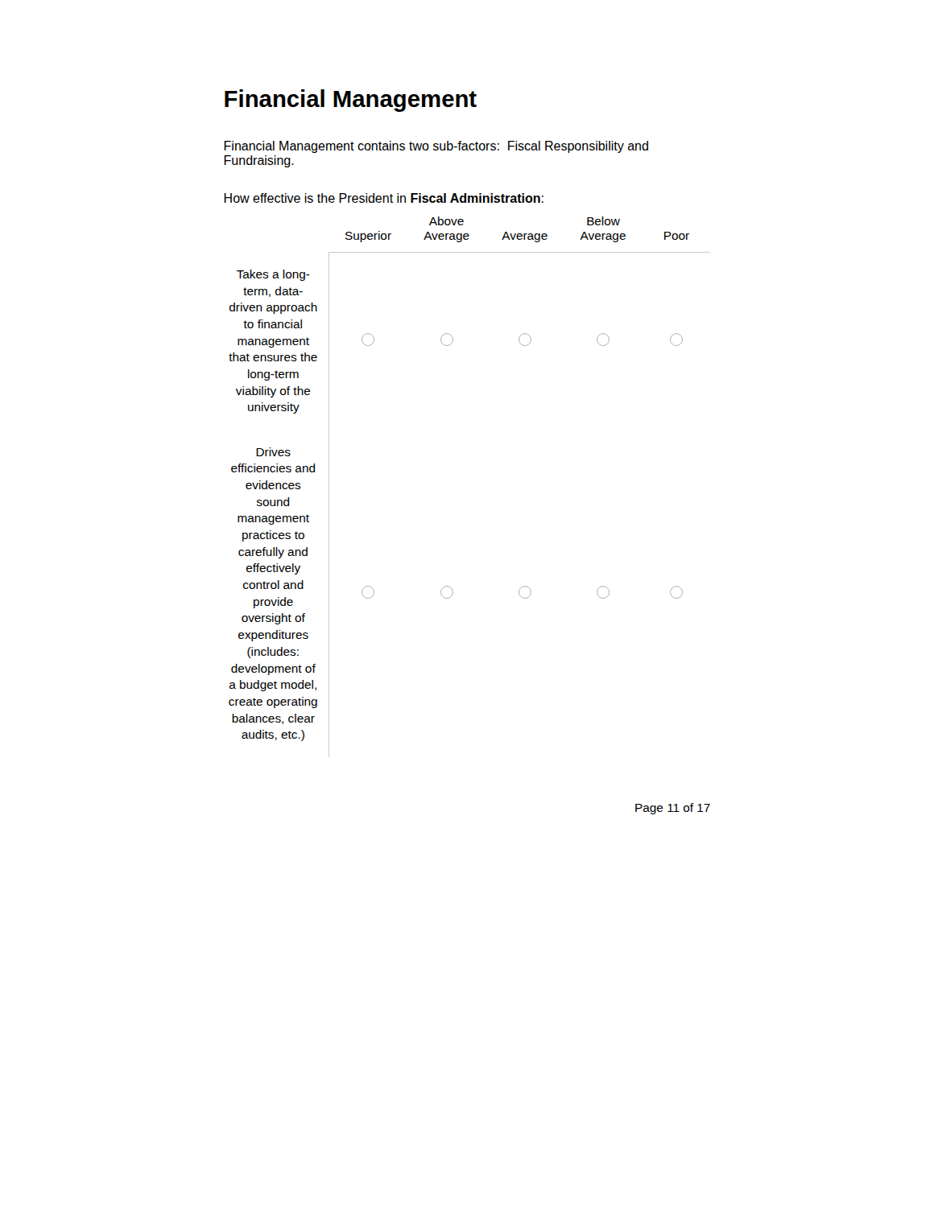Financial Management
Financial Management contains two sub-factors: Fiscal Responsibility and Fundraising.
How effective is the President in Fiscal Administration:
| | Superior | Above Average | Average | Below Average | Poor |
| --- | --- | --- | --- | --- | --- |
| Takes a long-term, data-driven approach to financial management that ensures the long-term viability of the university | | | | | |
| Drives efficiencies and evidences sound management practices to carefully and effectively control and provide oversight of expenditures (includes: development of a budget model, create operating balances, clear audits, etc.) | | | | | |
Page 11 of 17